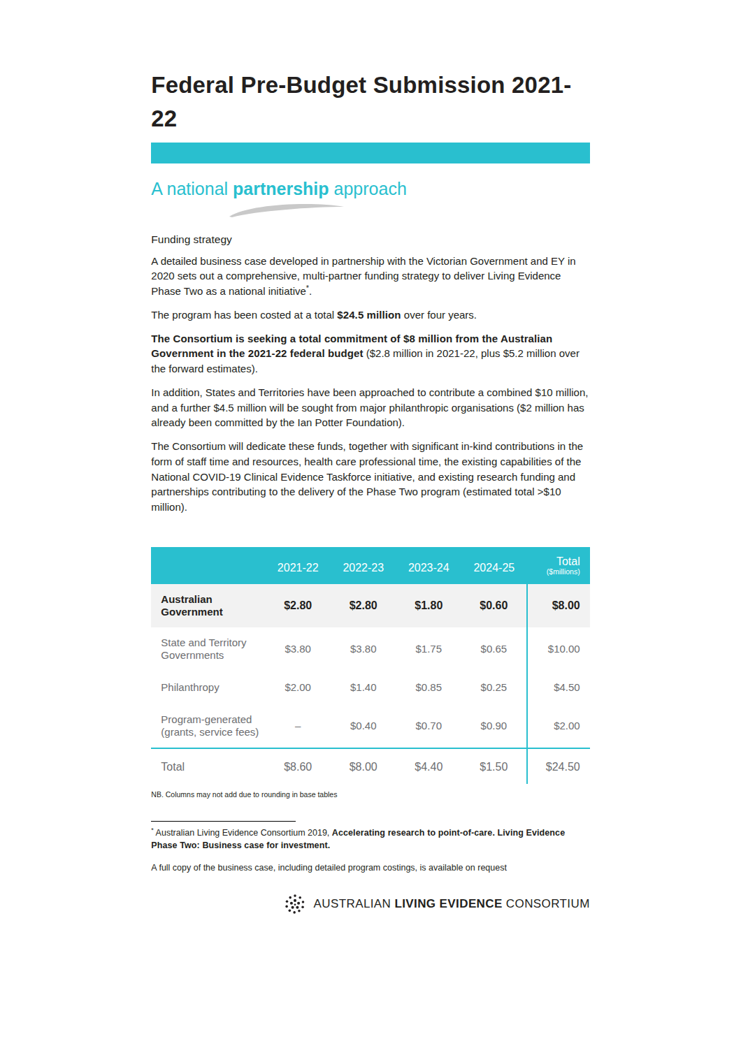Federal Pre-Budget Submission 2021-22
A national partnership approach
Funding strategy
A detailed business case developed in partnership with the Victorian Government and EY in 2020 sets out a comprehensive, multi-partner funding strategy to deliver Living Evidence Phase Two as a national initiative*.
The program has been costed at a total $24.5 million over four years.
The Consortium is seeking a total commitment of $8 million from the Australian Government in the 2021-22 federal budget ($2.8 million in 2021-22, plus $5.2 million over the forward estimates).
In addition, States and Territories have been approached to contribute a combined $10 million, and a further $4.5 million will be sought from major philanthropic organisations ($2 million has already been committed by the Ian Potter Foundation).
The Consortium will dedicate these funds, together with significant in-kind contributions in the form of staff time and resources, health care professional time, the existing capabilities of the National COVID-19 Clinical Evidence Taskforce initiative, and existing research funding and partnerships contributing to the delivery of the Phase Two program (estimated total >$10 million).
| | 2021-22 | 2022-23 | 2023-24 | 2024-25 | Total ($millions) |
| --- | --- | --- | --- | --- | --- |
| Australian Government | $2.80 | $2.80 | $1.80 | $0.60 | $8.00 |
| State and Territory Governments | $3.80 | $3.80 | $1.75 | $0.65 | $10.00 |
| Philanthropy | $2.00 | $1.40 | $0.85 | $0.25 | $4.50 |
| Program-generated (grants, service fees) | – | $0.40 | $0.70 | $0.90 | $2.00 |
| Total | $8.60 | $8.00 | $4.40 | $1.50 | $24.50 |
NB. Columns may not add due to rounding in base tables
* Australian Living Evidence Consortium 2019, Accelerating research to point-of-care. Living Evidence Phase Two: Business case for investment.
A full copy of the business case, including detailed program costings, is available on request
AUSTRALIAN LIVING EVIDENCE CONSORTIUM